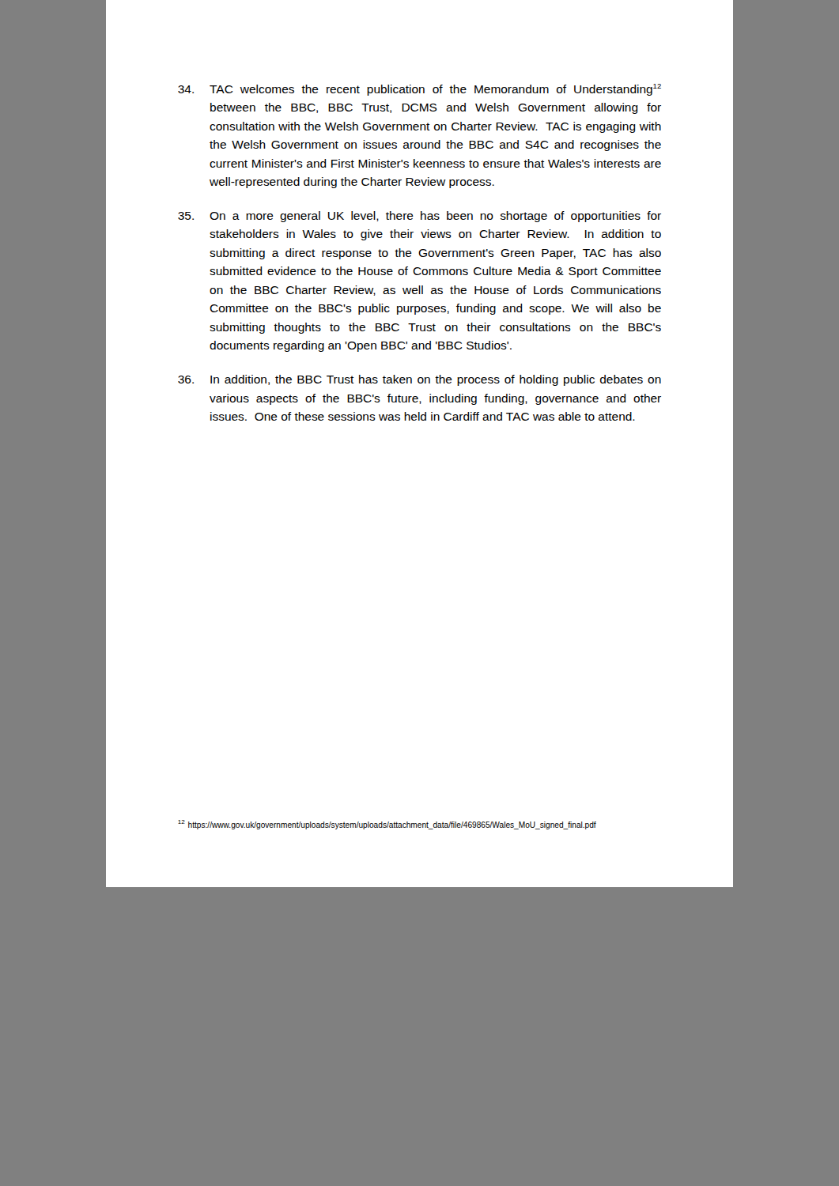TAC welcomes the recent publication of the Memorandum of Understanding12 between the BBC, BBC Trust, DCMS and Welsh Government allowing for consultation with the Welsh Government on Charter Review. TAC is engaging with the Welsh Government on issues around the BBC and S4C and recognises the current Minister's and First Minister's keenness to ensure that Wales's interests are well-represented during the Charter Review process.
On a more general UK level, there has been no shortage of opportunities for stakeholders in Wales to give their views on Charter Review. In addition to submitting a direct response to the Government's Green Paper, TAC has also submitted evidence to the House of Commons Culture Media & Sport Committee on the BBC Charter Review, as well as the House of Lords Communications Committee on the BBC's public purposes, funding and scope. We will also be submitting thoughts to the BBC Trust on their consultations on the BBC's documents regarding an 'Open BBC' and 'BBC Studios'.
In addition, the BBC Trust has taken on the process of holding public debates on various aspects of the BBC's future, including funding, governance and other issues. One of these sessions was held in Cardiff and TAC was able to attend.
12 https://www.gov.uk/government/uploads/system/uploads/attachment_data/file/469865/Wales_MoU_signed_final.pdf